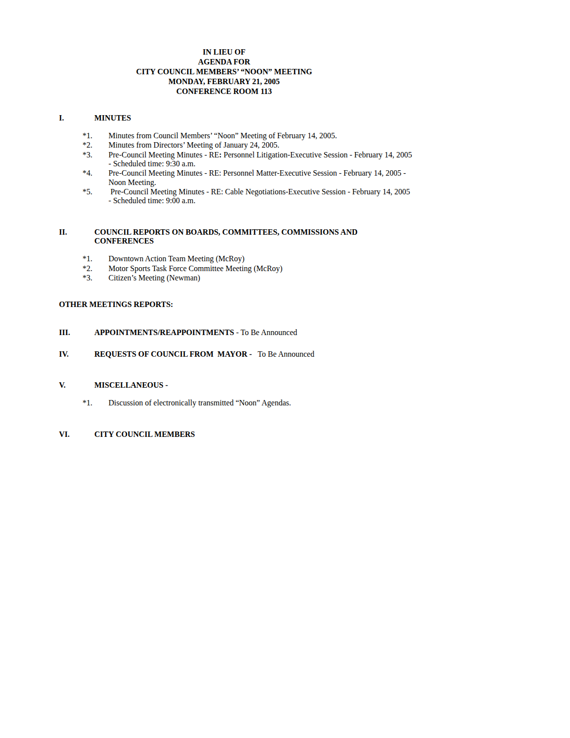IN LIEU OF
AGENDA FOR
CITY COUNCIL MEMBERS’ “NOON” MEETING
MONDAY, FEBRUARY 21, 2005
CONFERENCE ROOM 113
| I. | MINUTES |
| *1. | Minutes from Council Members’ “Noon” Meeting of February 14, 2005. |
| *2. | Minutes from Directors’ Meeting of January 24, 2005. |
| *3. | Pre-Council Meeting Minutes - RE : Personnel Litigation-Executive Session - February 14, 2005 - Scheduled time: 9:30 a.m. |
| *4. | Pre-Council Meeting Minutes - RE: Personnel Matter-Executive Session - February 14, 2005 - Noon Meeting. |
| *5. | Pre-Council Meeting Minutes - RE: Cable Negotiations-Executive Session - February 14, 2005 - Scheduled time: 9:00 a.m. |
| II. | COUNCIL REPORTS ON BOARDS, COMMITTEES, COMMISSIONS AND CONFERENCES |
| *1. | Downtown Action Team Meeting (McRoy) |
| *2. | Motor Sports Task Force Committee Meeting (McRoy) |
| *3. | Citizen’s Meeting (Newman) |
OTHER MEETINGS REPORTS:
| III. | APPOINTMENTS/REAPPOINTMENTS - To Be Announced |
| IV. | REQUESTS OF COUNCIL FROM MAYOR - To Be Announced |
| V. | MISCELLANEOUS - |
| *1. | Discussion of electronically transmitted “Noon” Agendas. |
| VI. | CITY COUNCIL MEMBERS |